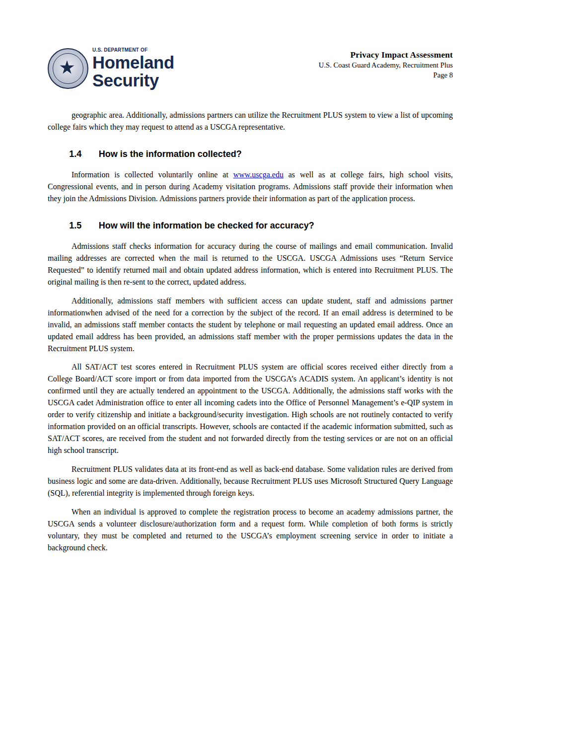U.S. DEPARTMENT OF Homeland Security
Privacy Impact Assessment
U.S. Coast Guard Academy, Recruitment Plus
Page 8
geographic area. Additionally, admissions partners can utilize the Recruitment PLUS system to view a list of upcoming college fairs which they may request to attend as a USCGA representative.
1.4 How is the information collected?
Information is collected voluntarily online at www.uscga.edu as well as at college fairs, high school visits, Congressional events, and in person during Academy visitation programs. Admissions staff provide their information when they join the Admissions Division. Admissions partners provide their information as part of the application process.
1.5 How will the information be checked for accuracy?
Admissions staff checks information for accuracy during the course of mailings and email communication. Invalid mailing addresses are corrected when the mail is returned to the USCGA. USCGA Admissions uses “Return Service Requested” to identify returned mail and obtain updated address information, which is entered into Recruitment PLUS. The original mailing is then re-sent to the correct, updated address.
Additionally, admissions staff members with sufficient access can update student, staff and admissions partner informationwhen advised of the need for a correction by the subject of the record. If an email address is determined to be invalid, an admissions staff member contacts the student by telephone or mail requesting an updated email address. Once an updated email address has been provided, an admissions staff member with the proper permissions updates the data in the Recruitment PLUS system.
All SAT/ACT test scores entered in Recruitment PLUS system are official scores received either directly from a College Board/ACT score import or from data imported from the USCGA’s ACADIS system. An applicant’s identity is not confirmed until they are actually tendered an appointment to the USCGA. Additionally, the admissions staff works with the USCGA cadet Administration office to enter all incoming cadets into the Office of Personnel Management’s e-QIP system in order to verify citizenship and initiate a background/security investigation. High schools are not routinely contacted to verify information provided on an official transcripts. However, schools are contacted if the academic information submitted, such as SAT/ACT scores, are received from the student and not forwarded directly from the testing services or are not on an official high school transcript.
Recruitment PLUS validates data at its front-end as well as back-end database. Some validation rules are derived from business logic and some are data-driven. Additionally, because Recruitment PLUS uses Microsoft Structured Query Language (SQL), referential integrity is implemented through foreign keys.
When an individual is approved to complete the registration process to become an academy admissions partner, the USCGA sends a volunteer disclosure/authorization form and a request form. While completion of both forms is strictly voluntary, they must be completed and returned to the USCGA’s employment screening service in order to initiate a background check.